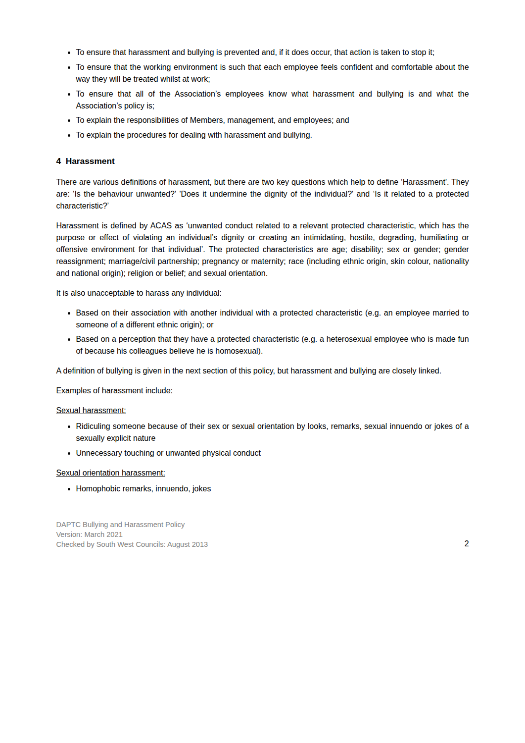To ensure that harassment and bullying is prevented and, if it does occur, that action is taken to stop it;
To ensure that the working environment is such that each employee feels confident and comfortable about the way they will be treated whilst at work;
To ensure that all of the Association’s employees know what harassment and bullying is and what the Association’s policy is;
To explain the responsibilities of Members, management, and employees; and
To explain the procedures for dealing with harassment and bullying.
4 Harassment
There are various definitions of harassment, but there are two key questions which help to define ‘Harassment'. They are: 'Is the behaviour unwanted?' 'Does it undermine the dignity of the individual?' and ‘Is it related to a protected characteristic?’
Harassment is defined by ACAS as ‘unwanted conduct related to a relevant protected characteristic, which has the purpose or effect of violating an individual’s dignity or creating an intimidating, hostile, degrading, humiliating or offensive environment for that individual’. The protected characteristics are age; disability; sex or gender; gender reassignment; marriage/civil partnership; pregnancy or maternity; race (including ethnic origin, skin colour, nationality and national origin); religion or belief; and sexual orientation.
It is also unacceptable to harass any individual:
Based on their association with another individual with a protected characteristic (e.g. an employee married to someone of a different ethnic origin); or
Based on a perception that they have a protected characteristic (e.g. a heterosexual employee who is made fun of because his colleagues believe he is homosexual).
A definition of bullying is given in the next section of this policy, but harassment and bullying are closely linked.
Examples of harassment include:
Sexual harassment:
Ridiculing someone because of their sex or sexual orientation by looks, remarks, sexual innuendo or jokes of a sexually explicit nature
Unnecessary touching or unwanted physical conduct
Sexual orientation harassment:
Homophobic remarks, innuendo, jokes
DAPTC Bullying and Harassment Policy
Version: March 2021
Checked by South West Councils: August 2013
2